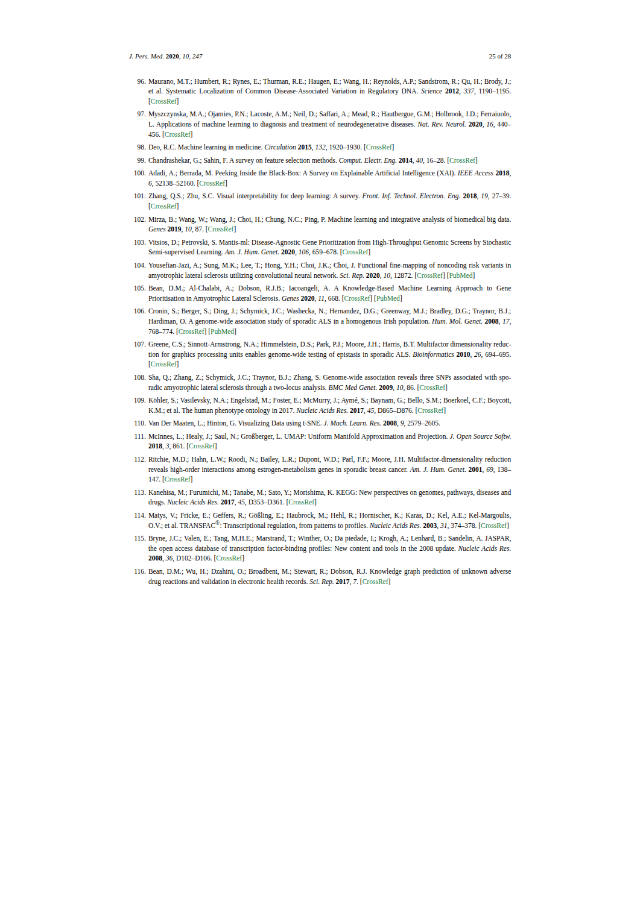J. Pers. Med. 2020, 10, 247
25 of 28
96. Maurano, M.T.; Humbert, R.; Rynes, E.; Thurman, R.E.; Haugen, E.; Wang, H.; Reynolds, A.P.; Sandstrom, R.; Qu, H.; Brody, J.; et al. Systematic Localization of Common Disease-Associated Variation in Regulatory DNA. Science 2012, 337, 1190–1195. [CrossRef]
97. Myszczynska, M.A.; Ojamies, P.N.; Lacoste, A.M.; Neil, D.; Saffari, A.; Mead, R.; Hautbergue, G.M.; Holbrook, J.D.; Ferraiuolo, L. Applications of machine learning to diagnosis and treatment of neurodegenerative diseases. Nat. Rev. Neurol. 2020, 16, 440–456. [CrossRef]
98. Deo, R.C. Machine learning in medicine. Circulation 2015, 132, 1920–1930. [CrossRef]
99. Chandrashekar, G.; Sahin, F. A survey on feature selection methods. Comput. Electr. Eng. 2014, 40, 16–28. [CrossRef]
100. Adadi, A.; Berrada, M. Peeking Inside the Black-Box: A Survey on Explainable Artificial Intelligence (XAI). IEEE Access 2018, 6, 52138–52160. [CrossRef]
101. Zhang, Q.S.; Zhu, S.C. Visual interpretability for deep learning: A survey. Front. Inf. Technol. Electron. Eng. 2018, 19, 27–39. [CrossRef]
102. Mirza, B.; Wang, W.; Wang, J.; Choi, H.; Chung, N.C.; Ping, P. Machine learning and integrative analysis of biomedical big data. Genes 2019, 10, 87. [CrossRef]
103. Vitsios, D.; Petrovski, S. Mantis-ml: Disease-Agnostic Gene Prioritization from High-Throughput Genomic Screens by Stochastic Semi-supervised Learning. Am. J. Hum. Genet. 2020, 106, 659–678. [CrossRef]
104. Yousefian-Jazi, A.; Sung, M.K.; Lee, T.; Hong, Y.H.; Choi, J.K.; Choi, J. Functional fine-mapping of noncoding risk variants in amyotrophic lateral sclerosis utilizing convolutional neural network. Sci. Rep. 2020, 10, 12872. [CrossRef] [PubMed]
105. Bean, D.M.; Al-Chalabi, A.; Dobson, R.J.B.; Iacoangeli, A. A Knowledge-Based Machine Learning Approach to Gene Prioritisation in Amyotrophic Lateral Sclerosis. Genes 2020, 11, 668. [CrossRef] [PubMed]
106. Cronin, S.; Berger, S.; Ding, J.; Schymick, J.C.; Washecka, N.; Hernandez, D.G.; Greenway, M.J.; Bradley, D.G.; Traynor, B.J.; Hardiman, O. A genome-wide association study of sporadic ALS in a homogenous Irish population. Hum. Mol. Genet. 2008, 17, 768–774. [CrossRef] [PubMed]
107. Greene, C.S.; Sinnott-Armstrong, N.A.; Himmelstein, D.S.; Park, P.J.; Moore, J.H.; Harris, B.T. Multifactor dimensionality reduction for graphics processing units enables genome-wide testing of epistasis in sporadic ALS. Bioinformatics 2010, 26, 694–695. [CrossRef]
108. Sha, Q.; Zhang, Z.; Schymick, J.C.; Traynor, B.J.; Zhang, S. Genome-wide association reveals three SNPs associated with sporadic amyotrophic lateral sclerosis through a two-locus analysis. BMC Med Genet. 2009, 10, 86. [CrossRef]
109. Köhler, S.; Vasilevsky, N.A.; Engelstad, M.; Foster, E.; McMurry, J.; Aymé, S.; Baynam, G.; Bello, S.M.; Boerkoel, C.F.; Boycott, K.M.; et al. The human phenotype ontology in 2017. Nucleic Acids Res. 2017, 45, D865–D876. [CrossRef]
110. Van Der Maaten, L.; Hinton, G. Visualizing Data using t-SNE. J. Mach. Learn. Res. 2008, 9, 2579–2605.
111. McInnes, L.; Healy, J.; Saul, N.; Großberger, L. UMAP: Uniform Manifold Approximation and Projection. J. Open Source Softw. 2018, 3, 861. [CrossRef]
112. Ritchie, M.D.; Hahn, L.W.; Roodi, N.; Bailey, L.R.; Dupont, W.D.; Parl, F.F.; Moore, J.H. Multifactor-dimensionality reduction reveals high-order interactions among estrogen-metabolism genes in sporadic breast cancer. Am. J. Hum. Genet. 2001, 69, 138–147. [CrossRef]
113. Kanehisa, M.; Furumichi, M.; Tanabe, M.; Sato, Y.; Morishima, K. KEGG: New perspectives on genomes, pathways, diseases and drugs. Nucleic Acids Res. 2017, 45, D353–D361. [CrossRef]
114. Matys, V.; Fricke, E.; Geffers, R.; Gößling, E.; Haubrock, M.; Hehl, R.; Hornischer, K.; Karas, D.; Kel, A.E.; Kel-Margoulis, O.V.; et al. TRANSFAC®: Transcriptional regulation, from patterns to profiles. Nucleic Acids Res. 2003, 31, 374–378. [CrossRef]
115. Bryne, J.C.; Valen, E.; Tang, M.H.E.; Marstrand, T.; Winther, O.; Da piedade, I.; Krogh, A.; Lenhard, B.; Sandelin, A. JASPAR, the open access database of transcription factor-binding profiles: New content and tools in the 2008 update. Nucleic Acids Res. 2008, 36, D102–D106. [CrossRef]
116. Bean, D.M.; Wu, H.; Dzahini, O.; Broadbent, M.; Stewart, R.; Dobson, R.J. Knowledge graph prediction of unknown adverse drug reactions and validation in electronic health records. Sci. Rep. 2017, 7. [CrossRef]